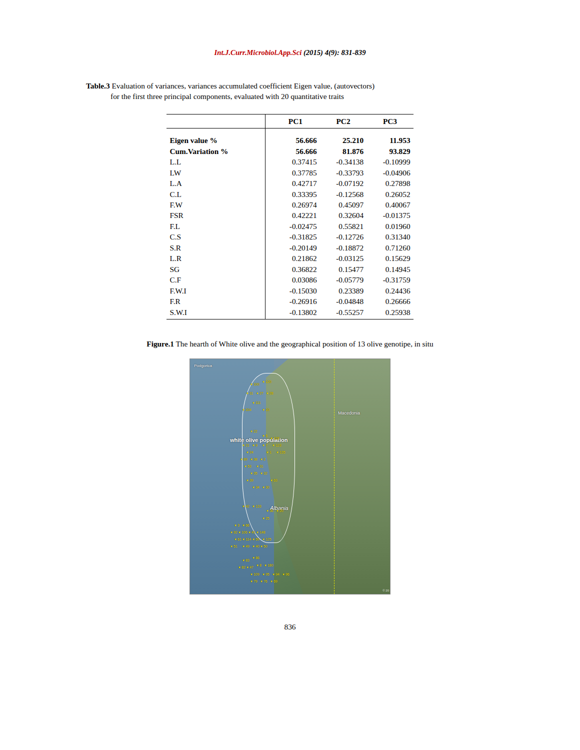Int.J.Curr.Microbiol.App.Sci (2015) 4(9): 831-839
Table.3 Evaluation of variances, variances accumulated coefficient Eigen value, (autovectors) for the first three principal components, evaluated with 20 quantitative traits
| | PC1 | PC2 | PC3 |
| --- | --- | --- | --- |
| Eigen value % | 56.666 | 25.210 | 11.953 |
| Cum.Variation % | 56.666 | 81.876 | 93.829 |
| L.L | 0.37415 | -0.34138 | -0.10999 |
| LW | 0.37785 | -0.33793 | -0.04906 |
| L.A | 0.42717 | -0.07192 | 0.27898 |
| C.L | 0.33395 | -0.12568 | 0.26052 |
| F.W | 0.26974 | 0.45097 | 0.40067 |
| FSR | 0.42221 | 0.32604 | -0.01375 |
| F.L | -0.02475 | 0.55821 | 0.01960 |
| C.S | -0.31825 | -0.12726 | 0.31340 |
| S.R | -0.20149 | -0.18872 | 0.71260 |
| L.R | 0.21862 | -0.03125 | 0.15629 |
| SG | 0.36822 | 0.15477 | 0.14945 |
| C.F | 0.03086 | -0.05779 | -0.31759 |
| F.W.I | -0.15030 | 0.23389 | 0.24436 |
| F.R | -0.26916 | -0.04848 | 0.26666 |
| S.W.I | -0.13802 | -0.55257 | 0.25938 |
Figure.1 The hearth of White olive and the geographical position of 13 olive genotipe, in situ
Podgorica
Macedonia
white olive population
Albania
100
120
11
27
28
111
104
10
22
5
128
21
9
7
123
24
1
135
89
38
2
53
31
35
32
39
63
34
30
42
133
36
20
25
3
66
92
106
41
148
61
114
59
125
51
49
40
50
83
86
82
47
8
180
109
95
94
96
79
76
69
© 20
836